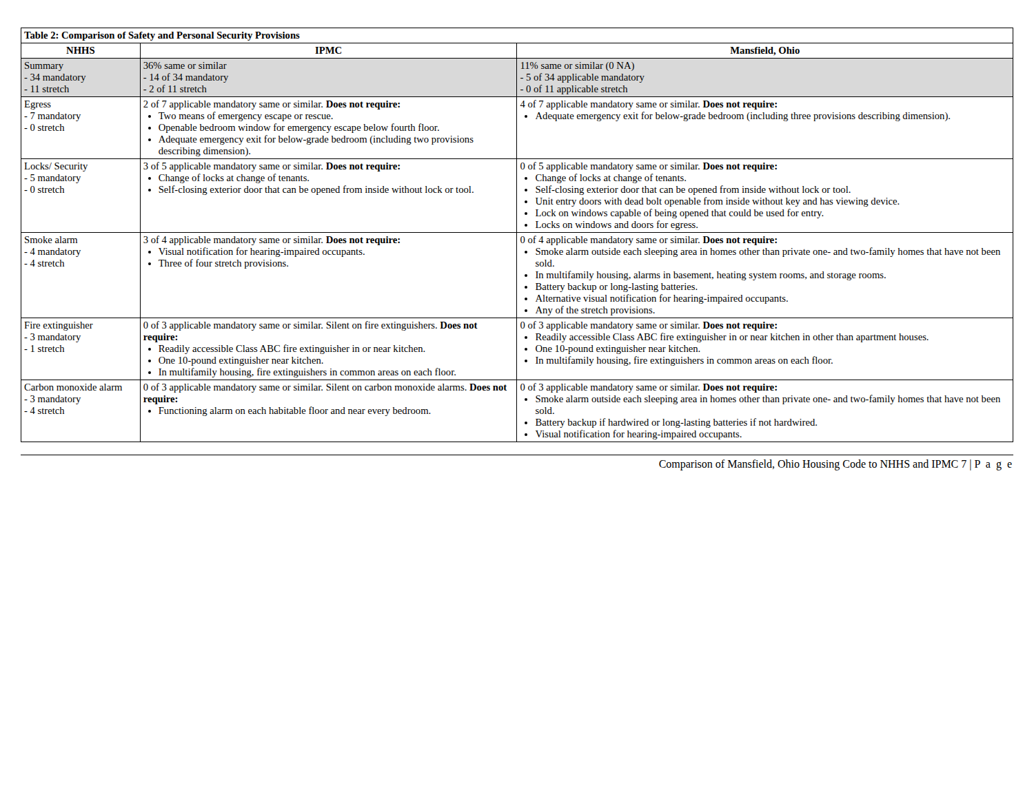| Table 2: Comparison of Safety and Personal Security Provisions |
| NHHS | IPMC | Mansfield, Ohio |
| Summary - 34 mandatory - 11 stretch | 36% same or similar - 14 of 34 mandatory - 2 of 11 stretch | 11% same or similar (0 NA) - 5 of 34 applicable mandatory - 0 of 11 applicable stretch |
| Egress - 7 mandatory - 0 stretch | 2 of 7 applicable mandatory same or similar. Does not require: Two means of emergency escape or rescue. Openable bedroom window for emergency escape below fourth floor. Adequate emergency exit for below-grade bedroom (including two provisions describing dimension). | 4 of 7 applicable mandatory same or similar. Does not require: Adequate emergency exit for below-grade bedroom (including three provisions describing dimension). |
| Locks/ Security - 5 mandatory - 0 stretch | 3 of 5 applicable mandatory same or similar. Does not require: Change of locks at change of tenants. Self-closing exterior door that can be opened from inside without lock or tool. | 0 of 5 applicable mandatory same or similar. Does not require: Change of locks at change of tenants. Self-closing exterior door that can be opened from inside without lock or tool. Unit entry doors with dead bolt openable from inside without key and has viewing device. Lock on windows capable of being opened that could be used for entry. Locks on windows and doors for egress. |
| Smoke alarm - 4 mandatory - 4 stretch | 3 of 4 applicable mandatory same or similar. Does not require: Visual notification for hearing-impaired occupants. Three of four stretch provisions. | 0 of 4 applicable mandatory same or similar. Does not require: Smoke alarm outside each sleeping area in homes other than private one- and two-family homes that have not been sold. In multifamily housing, alarms in basement, heating system rooms, and storage rooms. Battery backup or long-lasting batteries. Alternative visual notification for hearing-impaired occupants. Any of the stretch provisions. |
| Fire extinguisher - 3 mandatory - 1 stretch | 0 of 3 applicable mandatory same or similar. Silent on fire extinguishers. Does not require: Readily accessible Class ABC fire extinguisher in or near kitchen. One 10-pound extinguisher near kitchen. In multifamily housing, fire extinguishers in common areas on each floor. | 0 of 3 applicable mandatory same or similar. Does not require: Readily accessible Class ABC fire extinguisher in or near kitchen in other than apartment houses. One 10-pound extinguisher near kitchen. In multifamily housing, fire extinguishers in common areas on each floor. |
| Carbon monoxide alarm - 3 mandatory - 4 stretch | 0 of 3 applicable mandatory same or similar. Silent on carbon monoxide alarms. Does not require: Functioning alarm on each habitable floor and near every bedroom. | 0 of 3 applicable mandatory same or similar. Does not require: Smoke alarm outside each sleeping area in homes other than private one- and two-family homes that have not been sold. Battery backup if hardwired or long-lasting batteries if not hardwired. Visual notification for hearing-impaired occupants. |
Comparison of Mansfield, Ohio Housing Code to NHHS and IPMC 7 | P a g e